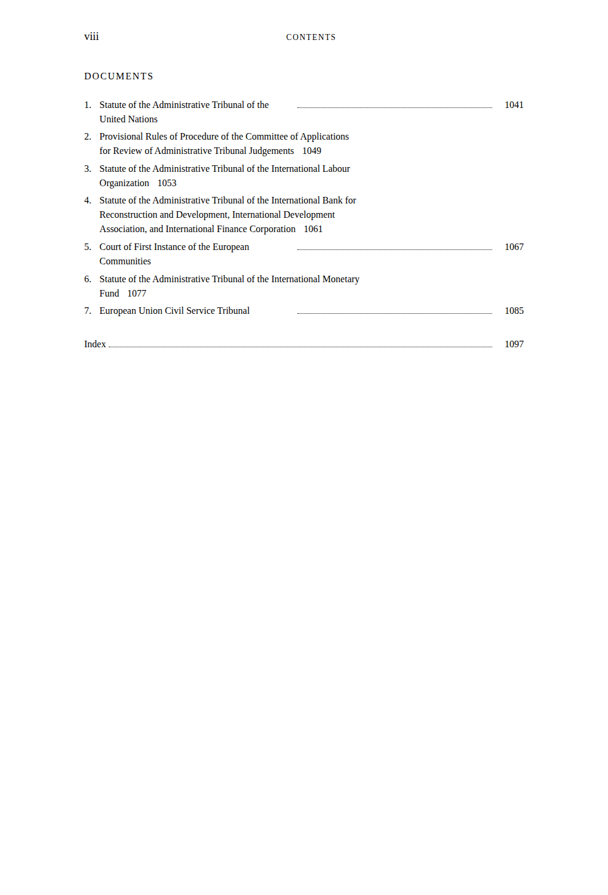viii CONTENTS
DOCUMENTS
1. Statute of the Administrative Tribunal of the United Nations 1041
2. Provisional Rules of Procedure of the Committee of Applications
for Review of Administrative Tribunal Judgements 1049
3. Statute of the Administrative Tribunal of the International Labour
Organization 1053
4. Statute of the Administrative Tribunal of the International Bank for
Reconstruction and Development, International Development
Association, and International Finance Corporation 1061
5. Court of First Instance of the European Communities 1067
6. Statute of the Administrative Tribunal of the International Monetary
Fund 1077
7. European Union Civil Service Tribunal 1085
Index 1097